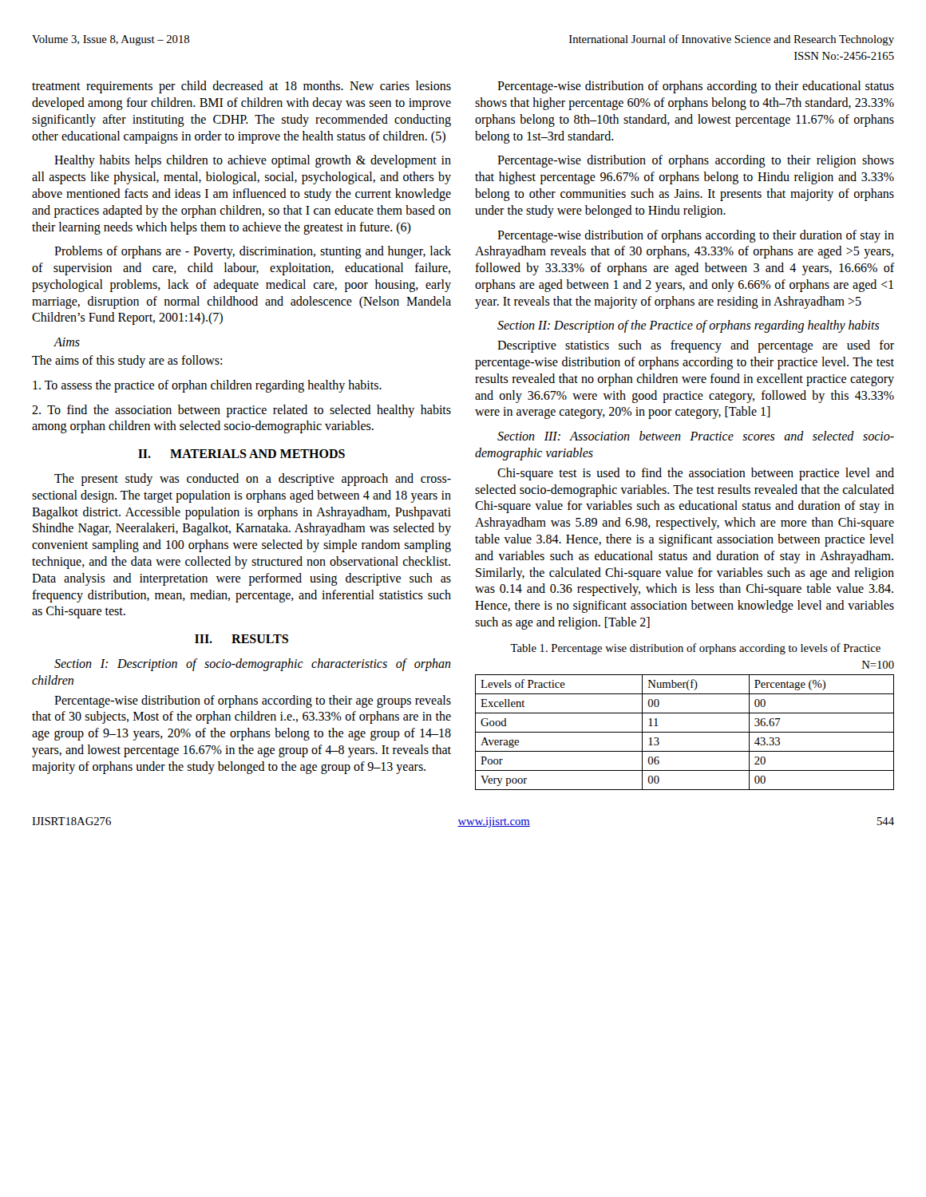Volume 3, Issue 8, August – 2018
International Journal of Innovative Science and Research Technology
ISSN No:-2456-2165
treatment requirements per child decreased at 18 months. New caries lesions developed among four children. BMI of children with decay was seen to improve significantly after instituting the CDHP. The study recommended conducting other educational campaigns in order to improve the health status of children. (5)
Healthy habits helps children to achieve optimal growth & development in all aspects like physical, mental, biological, social, psychological, and others by above mentioned facts and ideas I am influenced to study the current knowledge and practices adapted by the orphan children, so that I can educate them based on their learning needs which helps them to achieve the greatest in future. (6)
Problems of orphans are - Poverty, discrimination, stunting and hunger, lack of supervision and care, child labour, exploitation, educational failure, psychological problems, lack of adequate medical care, poor housing, early marriage, disruption of normal childhood and adolescence (Nelson Mandela Children’s Fund Report, 2001:14).(7)
Aims
The aims of this study are as follows:
1. To assess the practice of orphan children regarding healthy habits.
2. To find the association between practice related to selected healthy habits among orphan children with selected socio-demographic variables.
II. MATERIALS AND METHODS
The present study was conducted on a descriptive approach and cross-sectional design. The target population is orphans aged between 4 and 18 years in Bagalkot district. Accessible population is orphans in Ashrayadham, Pushpavati Shindhe Nagar, Neeralakeri, Bagalkot, Karnataka. Ashrayadham was selected by convenient sampling and 100 orphans were selected by simple random sampling technique, and the data were collected by structured non observational checklist. Data analysis and interpretation were performed using descriptive such as frequency distribution, mean, median, percentage, and inferential statistics such as Chi-square test.
III. RESULTS
Section I: Description of socio-demographic characteristics of orphan children
Percentage-wise distribution of orphans according to their age groups reveals that of 30 subjects, Most of the orphan children i.e., 63.33% of orphans are in the age group of 9–13 years, 20% of the orphans belong to the age group of 14–18 years, and lowest percentage 16.67% in the age group of 4–8 years. It reveals that majority of orphans under the study belonged to the age group of 9–13 years.
Percentage-wise distribution of orphans according to their educational status shows that higher percentage 60% of orphans belong to 4th–7th standard, 23.33% orphans belong to 8th–10th standard, and lowest percentage 11.67% of orphans belong to 1st–3rd standard.
Percentage-wise distribution of orphans according to their religion shows that highest percentage 96.67% of orphans belong to Hindu religion and 3.33% belong to other communities such as Jains. It presents that majority of orphans under the study were belonged to Hindu religion.
Percentage-wise distribution of orphans according to their duration of stay in Ashrayadham reveals that of 30 orphans, 43.33% of orphans are aged >5 years, followed by 33.33% of orphans are aged between 3 and 4 years, 16.66% of orphans are aged between 1 and 2 years, and only 6.66% of orphans are aged <1 year. It reveals that the majority of orphans are residing in Ashrayadham >5
Section II: Description of the Practice of orphans regarding healthy habits
Descriptive statistics such as frequency and percentage are used for percentage-wise distribution of orphans according to their practice level. The test results revealed that no orphan children were found in excellent practice category and only 36.67% were with good practice category, followed by this 43.33% were in average category, 20% in poor category, [Table 1]
Section III: Association between Practice scores and selected socio-demographic variables
Chi-square test is used to find the association between practice level and selected socio-demographic variables. The test results revealed that the calculated Chi-square value for variables such as educational status and duration of stay in Ashrayadham was 5.89 and 6.98, respectively, which are more than Chi-square table value 3.84. Hence, there is a significant association between practice level and variables such as educational status and duration of stay in Ashrayadham. Similarly, the calculated Chi-square value for variables such as age and religion was 0.14 and 0.36 respectively, which is less than Chi-square table value 3.84. Hence, there is no significant association between knowledge level and variables such as age and religion. [Table 2]
Table 1. Percentage wise distribution of orphans according to levels of Practice
N=100
| Levels of Practice | Number(f) | Percentage (%) |
| Excellent | 00 | 00 |
| Good | 11 | 36.67 |
| Average | 13 | 43.33 |
| Poor | 06 | 20 |
| Very poor | 00 | 00 |
IJISRT18AG276
www.ijisrt.com
544